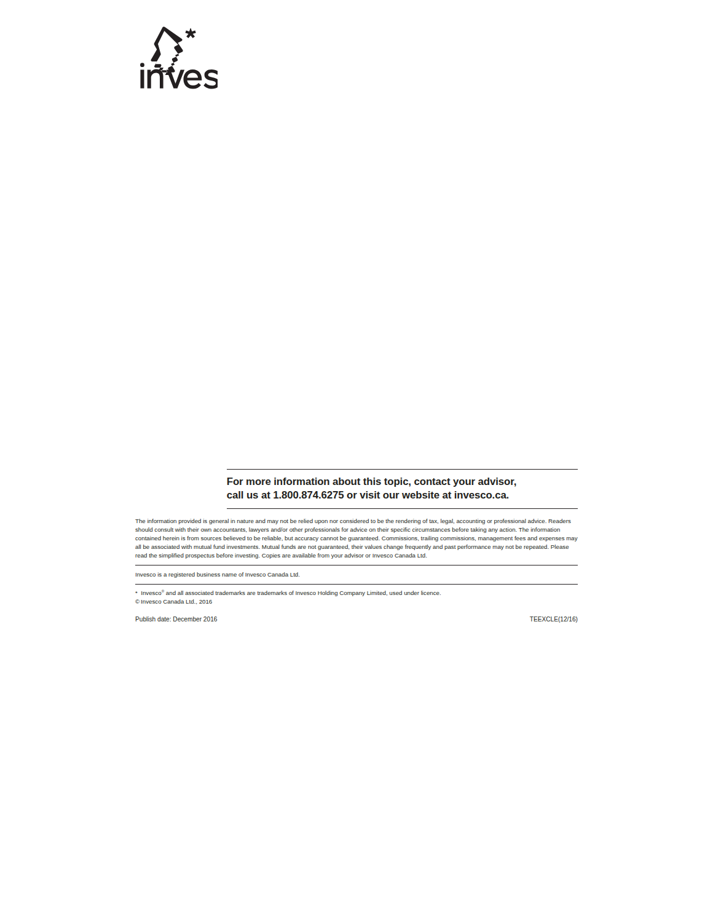For more information about this topic, contact your advisor,
call us at 1.800.874.6275 or visit our website at invesco.ca.
The information provided is general in nature and may not be relied upon nor considered to be the rendering of tax, legal, accounting or professional advice. Readers should consult with their own accountants, lawyers and/or other professionals for advice on their specific circumstances before taking any action. The information contained herein is from sources believed to be reliable, but accuracy cannot be guaranteed. Commissions, trailing commissions, management fees and expenses may all be associated with mutual fund investments. Mutual funds are not guaranteed, their values change frequently and past performance may not be repeated. Please read the simplified prospectus before investing. Copies are available from your advisor or Invesco Canada Ltd.
Invesco is a registered business name of Invesco Canada Ltd.
* Invesco® and all associated trademarks are trademarks of Invesco Holding Company Limited, used under licence.
© Invesco Canada Ltd., 2016
Publish date: December 2016 TEEXCLE(12/16)